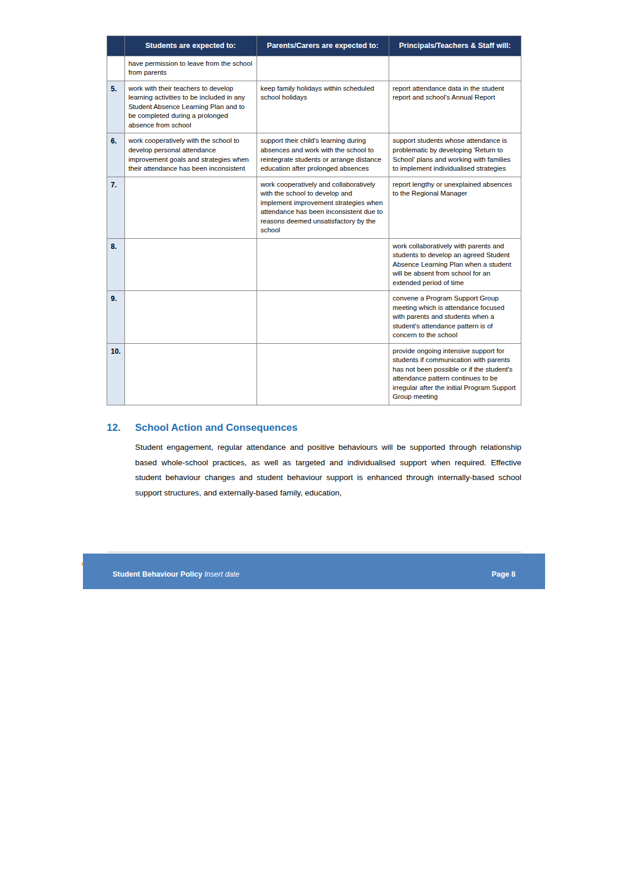| | Students are expected to: | Parents/Carers are expected to: | Principals/Teachers & Staff will: |
| --- | --- | --- | --- |
| | have permission to leave from the school from parents | | |
| 5. | work with their teachers to develop learning activities to be included in any Student Absence Learning Plan and to be completed during a prolonged absence from school | keep family holidays within scheduled school holidays | report attendance data in the student report and school's Annual Report |
| 6. | work cooperatively with the school to develop personal attendance improvement goals and strategies when their attendance has been inconsistent | support their child's learning during absences and work with the school to reintegrate students or arrange distance education after prolonged absences | support students whose attendance is problematic by developing 'Return to School' plans and working with families to implement individualised strategies |
| 7. | | work cooperatively and collaboratively with the school to develop and implement improvement strategies when attendance has been inconsistent due to reasons deemed unsatisfactory by the school | report lengthy or unexplained absences to the Regional Manager |
| 8. | | | work collaboratively with parents and students to develop an agreed Student Absence Learning Plan when a student will be absent from school for an extended period of time |
| 9. | | | convene a Program Support Group meeting which is attendance focused with parents and students when a student's attendance pattern is of concern to the school |
| 10. | | | provide ongoing intensive support for students if communication with parents has not been possible or if the student's attendance pattern continues to be irregular after the initial Program Support Group meeting |
12. School Action and Consequences
Student engagement, regular attendance and positive behaviours will be supported through relationship based whole-school practices, as well as targeted and individualised support when required. Effective student behaviour changes and student behaviour support is enhanced through internally-based school support structures, and externally-based family, education,
Student Behaviour Policy Insert date
Page 8